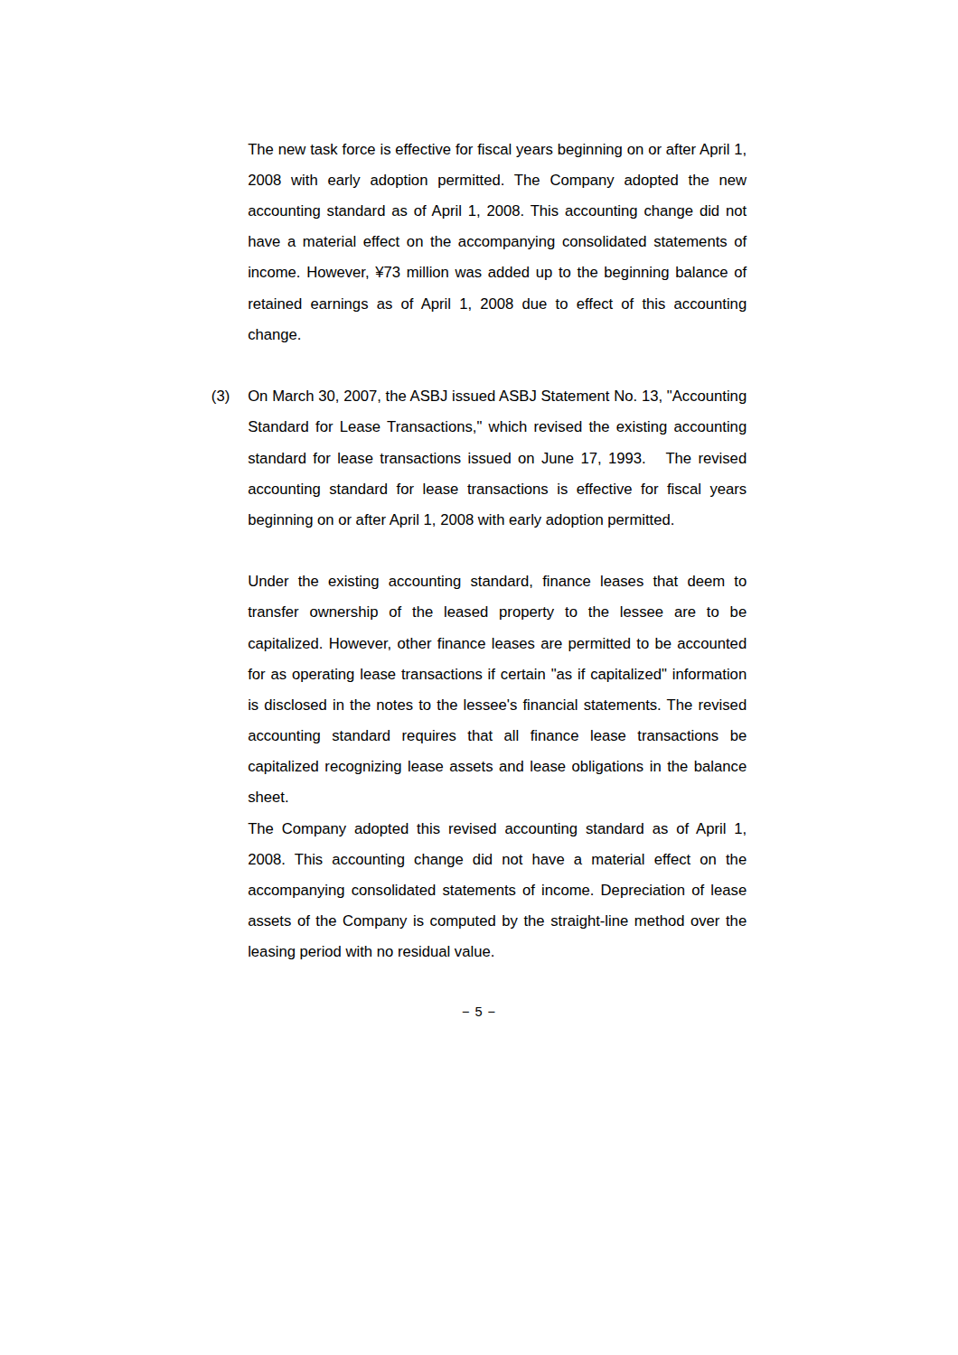The new task force is effective for fiscal years beginning on or after April 1, 2008 with early adoption permitted. The Company adopted the new accounting standard as of April 1, 2008. This accounting change did not have a material effect on the accompanying consolidated statements of income. However, ¥73 million was added up to the beginning balance of retained earnings as of April 1, 2008 due to effect of this accounting change.
(3)
On March 30, 2007, the ASBJ issued ASBJ Statement No. 13, "Accounting Standard for Lease Transactions," which revised the existing accounting standard for lease transactions issued on June 17, 1993. The revised accounting standard for lease transactions is effective for fiscal years beginning on or after April 1, 2008 with early adoption permitted.
Under the existing accounting standard, finance leases that deem to transfer ownership of the leased property to the lessee are to be capitalized. However, other finance leases are permitted to be accounted for as operating lease transactions if certain "as if capitalized" information is disclosed in the notes to the lessee's financial statements. The revised accounting standard requires that all finance lease transactions be capitalized recognizing lease assets and lease obligations in the balance sheet.
The Company adopted this revised accounting standard as of April 1, 2008. This accounting change did not have a material effect on the accompanying consolidated statements of income. Depreciation of lease assets of the Company is computed by the straight-line method over the leasing period with no residual value.
− 5 −